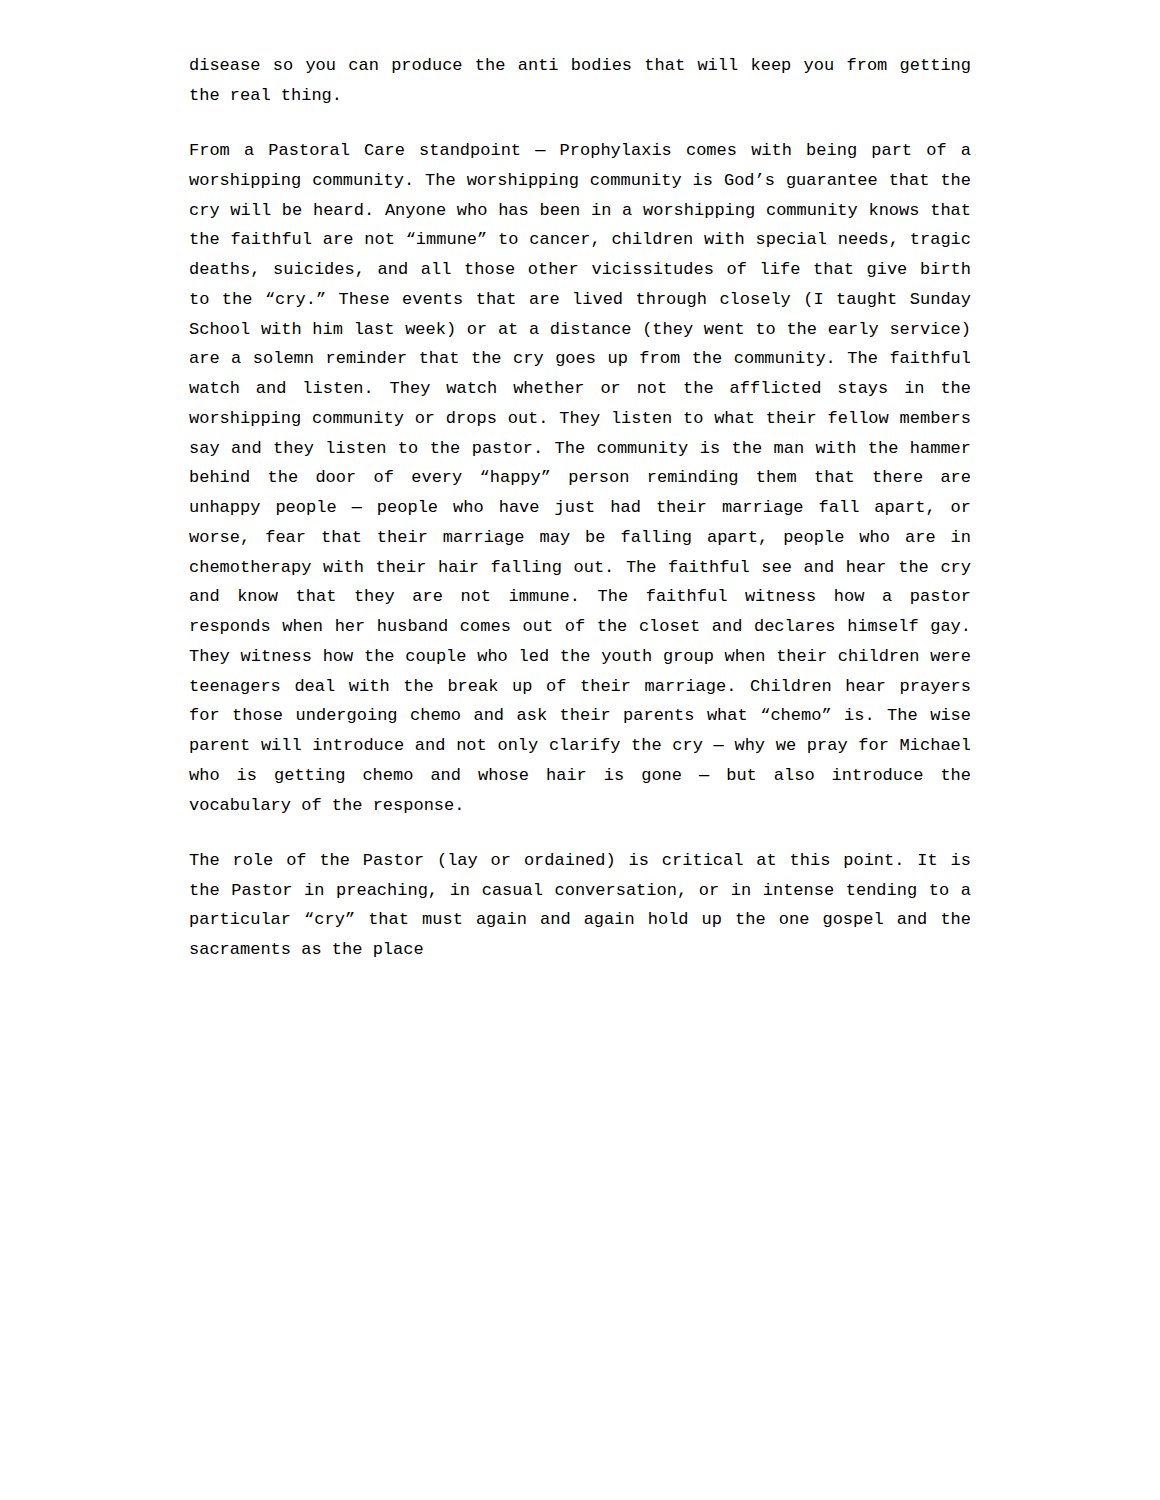disease so you can produce the anti bodies that will keep you from getting the real thing.
From a Pastoral Care standpoint — Prophylaxis comes with being part of a worshipping community. The worshipping community is God’s guarantee that the cry will be heard. Anyone who has been in a worshipping community knows that the faithful are not “immune” to cancer, children with special needs, tragic deaths, suicides, and all those other vicissitudes of life that give birth to the “cry.” These events that are lived through closely (I taught Sunday School with him last week) or at a distance (they went to the early service) are a solemn reminder that the cry goes up from the community. The faithful watch and listen. They watch whether or not the afflicted stays in the worshipping community or drops out. They listen to what their fellow members say and they listen to the pastor. The community is the man with the hammer behind the door of every “happy” person reminding them that there are unhappy people — people who have just had their marriage fall apart, or worse, fear that their marriage may be falling apart, people who are in chemotherapy with their hair falling out. The faithful see and hear the cry and know that they are not immune. The faithful witness how a pastor responds when her husband comes out of the closet and declares himself gay. They witness how the couple who led the youth group when their children were teenagers deal with the break up of their marriage. Children hear prayers for those undergoing chemo and ask their parents what “chemo” is. The wise parent will introduce and not only clarify the cry — why we pray for Michael who is getting chemo and whose hair is gone — but also introduce the vocabulary of the response.
The role of the Pastor (lay or ordained) is critical at this point. It is the Pastor in preaching, in casual conversation, or in intense tending to a particular “cry” that must again and again hold up the one gospel and the sacraments as the place